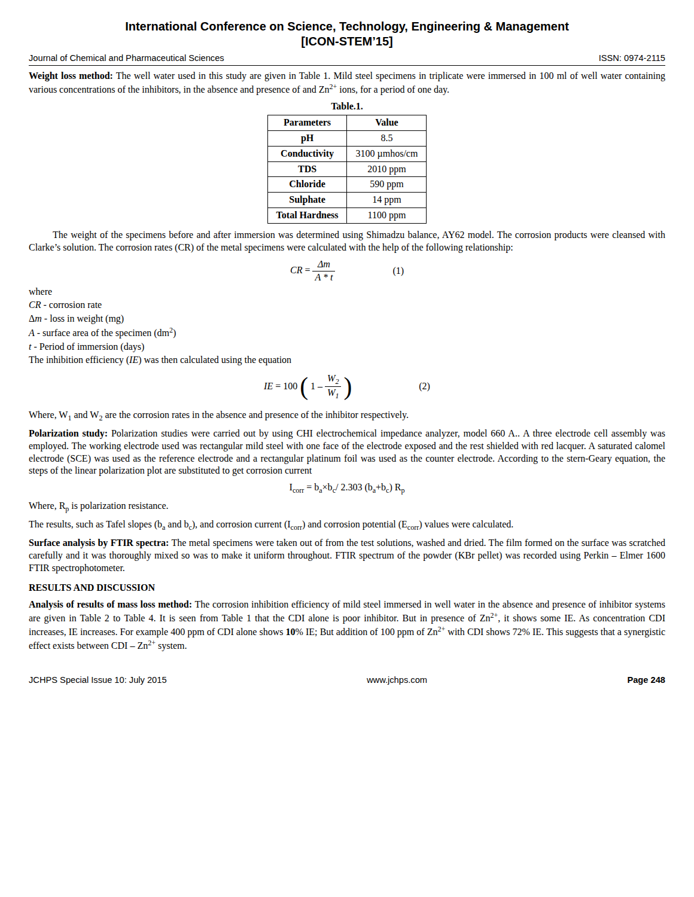International Conference on Science, Technology, Engineering & Management
[ICON-STEM’15]
Journal of Chemical and Pharmaceutical Sciences ISSN: 0974-2115
Weight loss method: The well water used in this study are given in Table 1. Mild steel specimens in triplicate were immersed in 100 ml of well water containing various concentrations of the inhibitors, in the absence and presence of and Zn2+ ions, for a period of one day.
Table.1.
| Parameters | Value |
| --- | --- |
| pH | 8.5 |
| Conductivity | 3100 µmhos/cm |
| TDS | 2010 ppm |
| Chloride | 590 ppm |
| Sulphate | 14 ppm |
| Total Hardness | 1100 ppm |
The weight of the specimens before and after immersion was determined using Shimadzu balance, AY62 model. The corrosion products were cleansed with Clarke’s solution. The corrosion rates (CR) of the metal specimens were calculated with the help of the following relationship:
CR = Δm A * t (1)
where
CR - corrosion rate
Δm - loss in weight (mg)
A - surface area of the specimen (dm2)
t - Period of immersion (days)
The inhibition efficiency (IE) was then calculated using the equation
IE = 100 ( 1 – W2 W1 ) (2)
Where, W1 and W2 are the corrosion rates in the absence and presence of the inhibitor respectively.
Polarization study: Polarization studies were carried out by using CHI electrochemical impedance analyzer, model 660 A.. A three electrode cell assembly was employed. The working electrode used was rectangular mild steel with one face of the electrode exposed and the rest shielded with red lacquer. A saturated calomel electrode (SCE) was used as the reference electrode and a rectangular platinum foil was used as the counter electrode. According to the stern-Geary equation, the steps of the linear polarization plot are substituted to get corrosion current
Icorr = ba×bc/ 2.303 (ba+bc) Rp
Where, Rp is polarization resistance.
The results, such as Tafel slopes (ba and bc), and corrosion current (Icorr) and corrosion potential (Ecorr) values were calculated.
Surface analysis by FTIR spectra: The metal specimens were taken out of from the test solutions, washed and dried. The film formed on the surface was scratched carefully and it was thoroughly mixed so was to make it uniform throughout. FTIR spectrum of the powder (KBr pellet) was recorded using Perkin – Elmer 1600 FTIR spectrophotometer.
RESULTS AND DISCUSSION
Analysis of results of mass loss method: The corrosion inhibition efficiency of mild steel immersed in well water in the absence and presence of inhibitor systems are given in Table 2 to Table 4. It is seen from Table 1 that the CDI alone is poor inhibitor. But in presence of Zn2+, it shows some IE. As concentration CDI increases, IE increases. For example 400 ppm of CDI alone shows 10% IE; But addition of 100 ppm of Zn2+ with CDI shows 72% IE. This suggests that a synergistic effect exists between CDI – Zn2+ system.
JCHPS Special Issue 10: July 2015 www.jchps.com Page 248